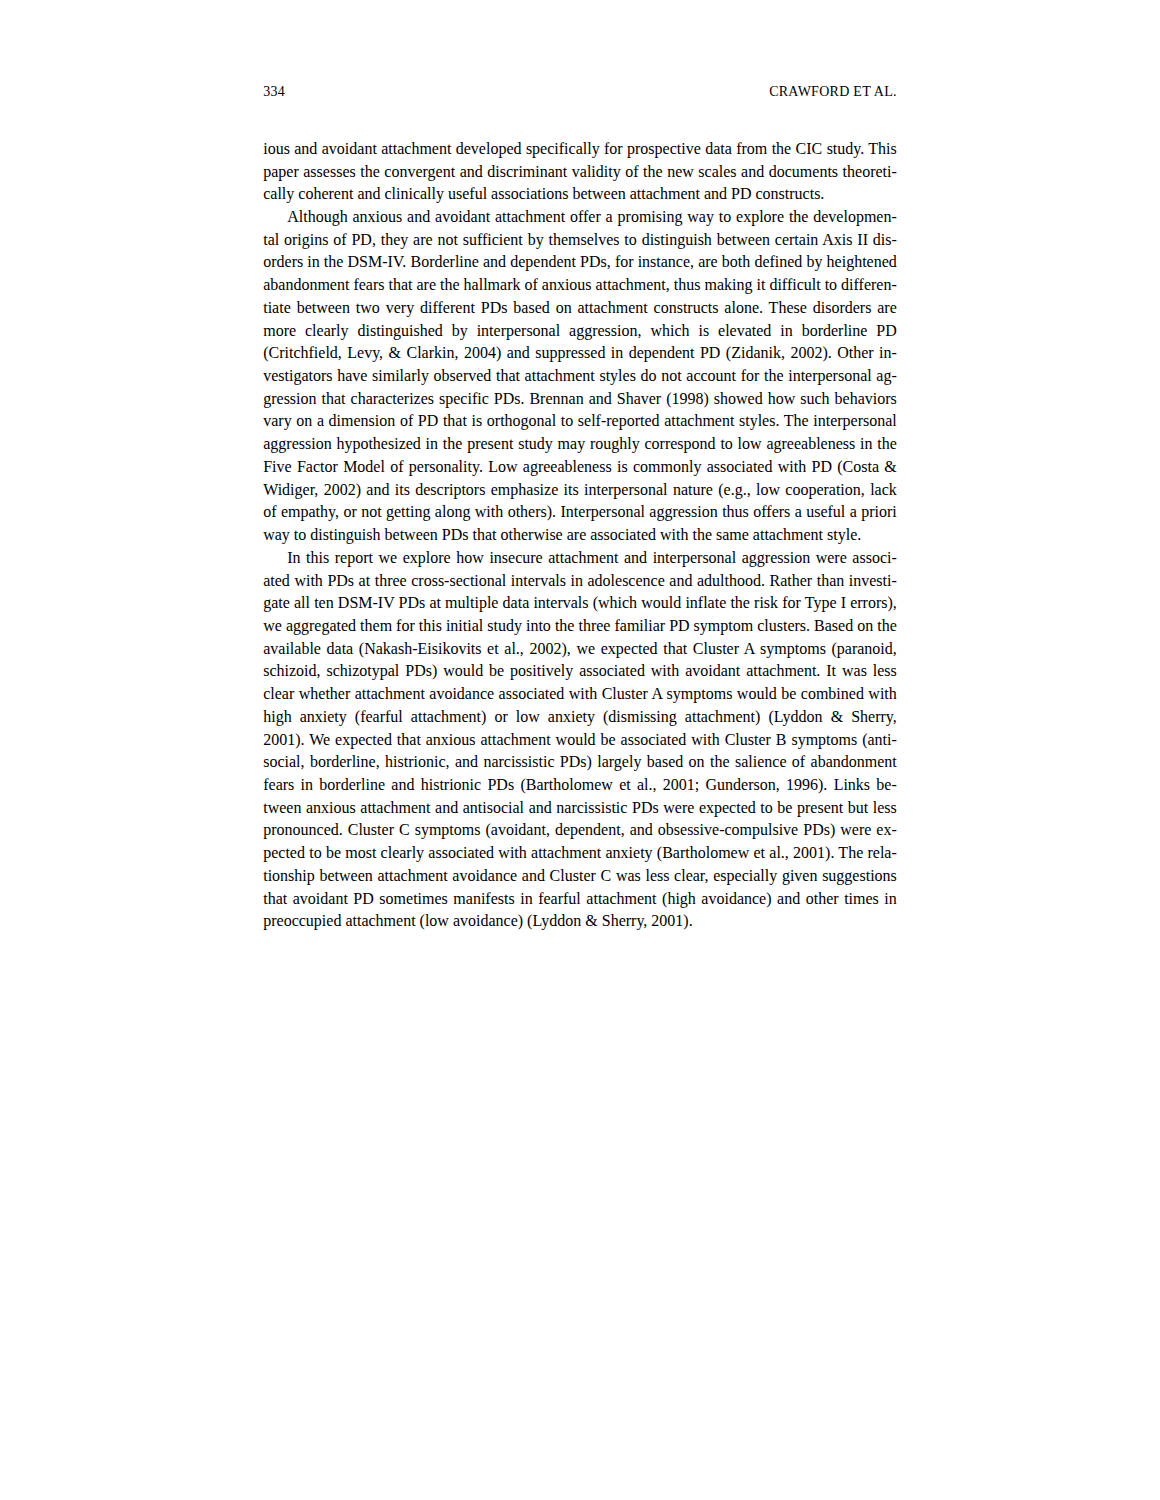334 Crawford et al.
ious and avoidant attachment developed specifically for prospective data from the CIC study. This paper assesses the convergent and discriminant validity of the new scales and documents theoretically coherent and clinically useful associations between attachment and PD constructs.
Although anxious and avoidant attachment offer a promising way to explore the developmental origins of PD, they are not sufficient by themselves to distinguish between certain Axis II disorders in the DSM-IV. Borderline and dependent PDs, for instance, are both defined by heightened abandonment fears that are the hallmark of anxious attachment, thus making it difficult to differentiate between two very different PDs based on attachment constructs alone. These disorders are more clearly distinguished by interpersonal aggression, which is elevated in borderline PD (Critchfield, Levy, & Clarkin, 2004) and suppressed in dependent PD (Zidanik, 2002). Other investigators have similarly observed that attachment styles do not account for the interpersonal aggression that characterizes specific PDs. Brennan and Shaver (1998) showed how such behaviors vary on a dimension of PD that is orthogonal to self-reported attachment styles. The interpersonal aggression hypothesized in the present study may roughly correspond to low agreeableness in the Five Factor Model of personality. Low agreeableness is commonly associated with PD (Costa & Widiger, 2002) and its descriptors emphasize its interpersonal nature (e.g., low cooperation, lack of empathy, or not getting along with others). Interpersonal aggression thus offers a useful a priori way to distinguish between PDs that otherwise are associated with the same attachment style.
In this report we explore how insecure attachment and interpersonal aggression were associated with PDs at three cross-sectional intervals in adolescence and adulthood. Rather than investigate all ten DSM-IV PDs at multiple data intervals (which would inflate the risk for Type I errors), we aggregated them for this initial study into the three familiar PD symptom clusters. Based on the available data (Nakash-Eisikovits et al., 2002), we expected that Cluster A symptoms (paranoid, schizoid, schizotypal PDs) would be positively associated with avoidant attachment. It was less clear whether attachment avoidance associated with Cluster A symptoms would be combined with high anxiety (fearful attachment) or low anxiety (dismissing attachment) (Lyddon & Sherry, 2001). We expected that anxious attachment would be associated with Cluster B symptoms (antisocial, borderline, histrionic, and narcissistic PDs) largely based on the salience of abandonment fears in borderline and histrionic PDs (Bartholomew et al., 2001; Gunderson, 1996). Links between anxious attachment and antisocial and narcissistic PDs were expected to be present but less pronounced. Cluster C symptoms (avoidant, dependent, and obsessive-compulsive PDs) were expected to be most clearly associated with attachment anxiety (Bartholomew et al., 2001). The relationship between attachment avoidance and Cluster C was less clear, especially given suggestions that avoidant PD sometimes manifests in fearful attachment (high avoidance) and other times in preoccupied attachment (low avoidance) (Lyddon & Sherry, 2001).